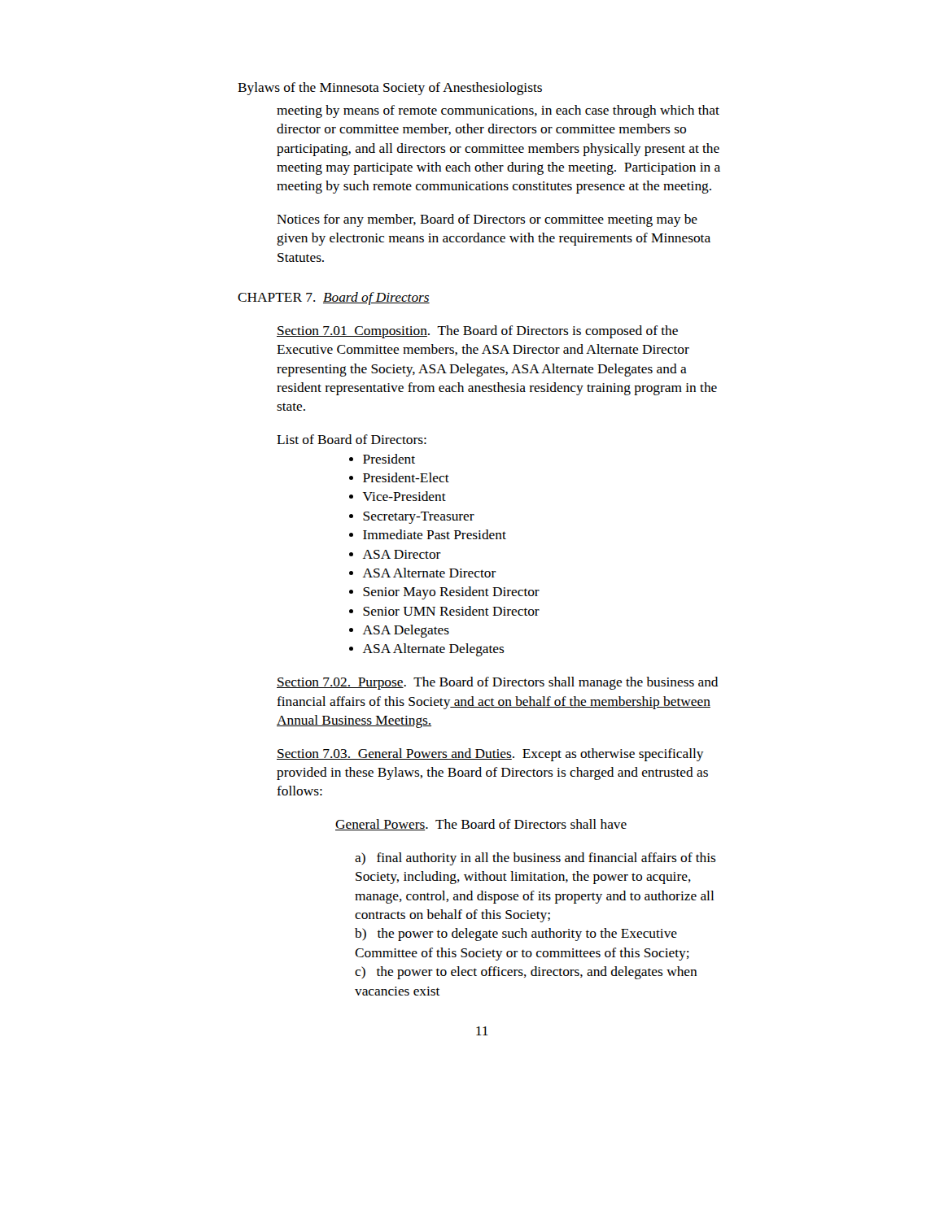Bylaws of the Minnesota Society of Anesthesiologists
meeting by means of remote communications, in each case through which that director or committee member, other directors or committee members so participating, and all directors or committee members physically present at the meeting may participate with each other during the meeting. Participation in a meeting by such remote communications constitutes presence at the meeting.
Notices for any member, Board of Directors or committee meeting may be given by electronic means in accordance with the requirements of Minnesota Statutes.
CHAPTER 7. Board of Directors
Section 7.01 Composition. The Board of Directors is composed of the Executive Committee members, the ASA Director and Alternate Director representing the Society, ASA Delegates, ASA Alternate Delegates and a resident representative from each anesthesia residency training program in the state.
List of Board of Directors:
President
President-Elect
Vice-President
Secretary-Treasurer
Immediate Past President
ASA Director
ASA Alternate Director
Senior Mayo Resident Director
Senior UMN Resident Director
ASA Delegates
ASA Alternate Delegates
Section 7.02. Purpose. The Board of Directors shall manage the business and financial affairs of this Society and act on behalf of the membership between Annual Business Meetings.
Section 7.03. General Powers and Duties. Except as otherwise specifically provided in these Bylaws, the Board of Directors is charged and entrusted as follows:
General Powers. The Board of Directors shall have
a) final authority in all the business and financial affairs of this Society, including, without limitation, the power to acquire, manage, control, and dispose of its property and to authorize all contracts on behalf of this Society;
b) the power to delegate such authority to the Executive Committee of this Society or to committees of this Society;
c) the power to elect officers, directors, and delegates when vacancies exist
11